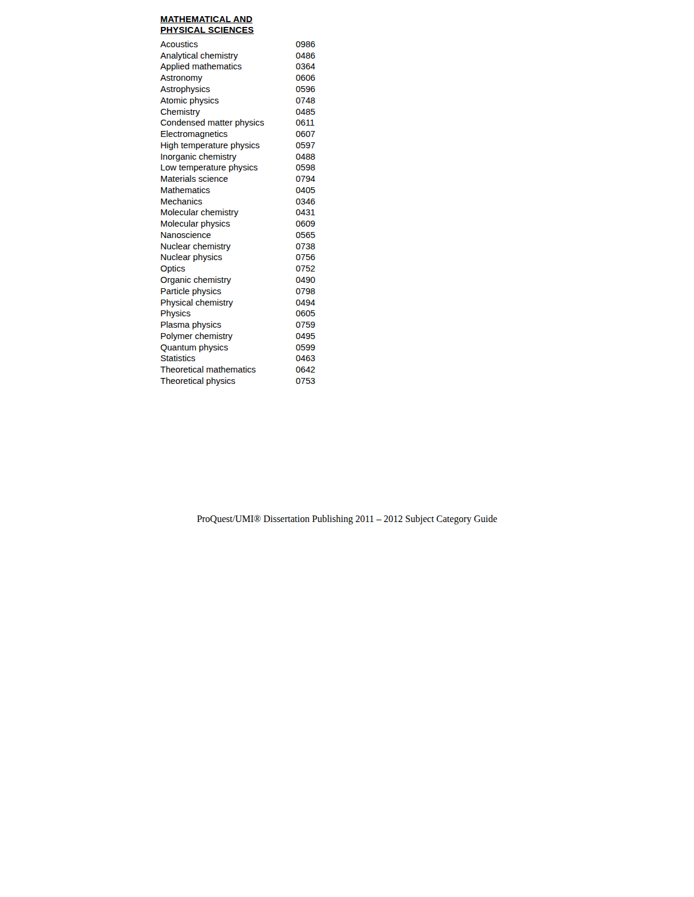MATHEMATICAL AND
PHYSICAL SCIENCES
| Acoustics | 0986 |
| Analytical chemistry | 0486 |
| Applied mathematics | 0364 |
| Astronomy | 0606 |
| Astrophysics | 0596 |
| Atomic physics | 0748 |
| Chemistry | 0485 |
| Condensed matter physics | 0611 |
| Electromagnetics | 0607 |
| High temperature physics | 0597 |
| Inorganic chemistry | 0488 |
| Low temperature physics | 0598 |
| Materials science | 0794 |
| Mathematics | 0405 |
| Mechanics | 0346 |
| Molecular chemistry | 0431 |
| Molecular physics | 0609 |
| Nanoscience | 0565 |
| Nuclear chemistry | 0738 |
| Nuclear physics | 0756 |
| Optics | 0752 |
| Organic chemistry | 0490 |
| Particle physics | 0798 |
| Physical chemistry | 0494 |
| Physics | 0605 |
| Plasma physics | 0759 |
| Polymer chemistry | 0495 |
| Quantum physics | 0599 |
| Statistics | 0463 |
| Theoretical mathematics | 0642 |
| Theoretical physics | 0753 |
ProQuest/UMI® Dissertation Publishing 2011 – 2012 Subject Category Guide